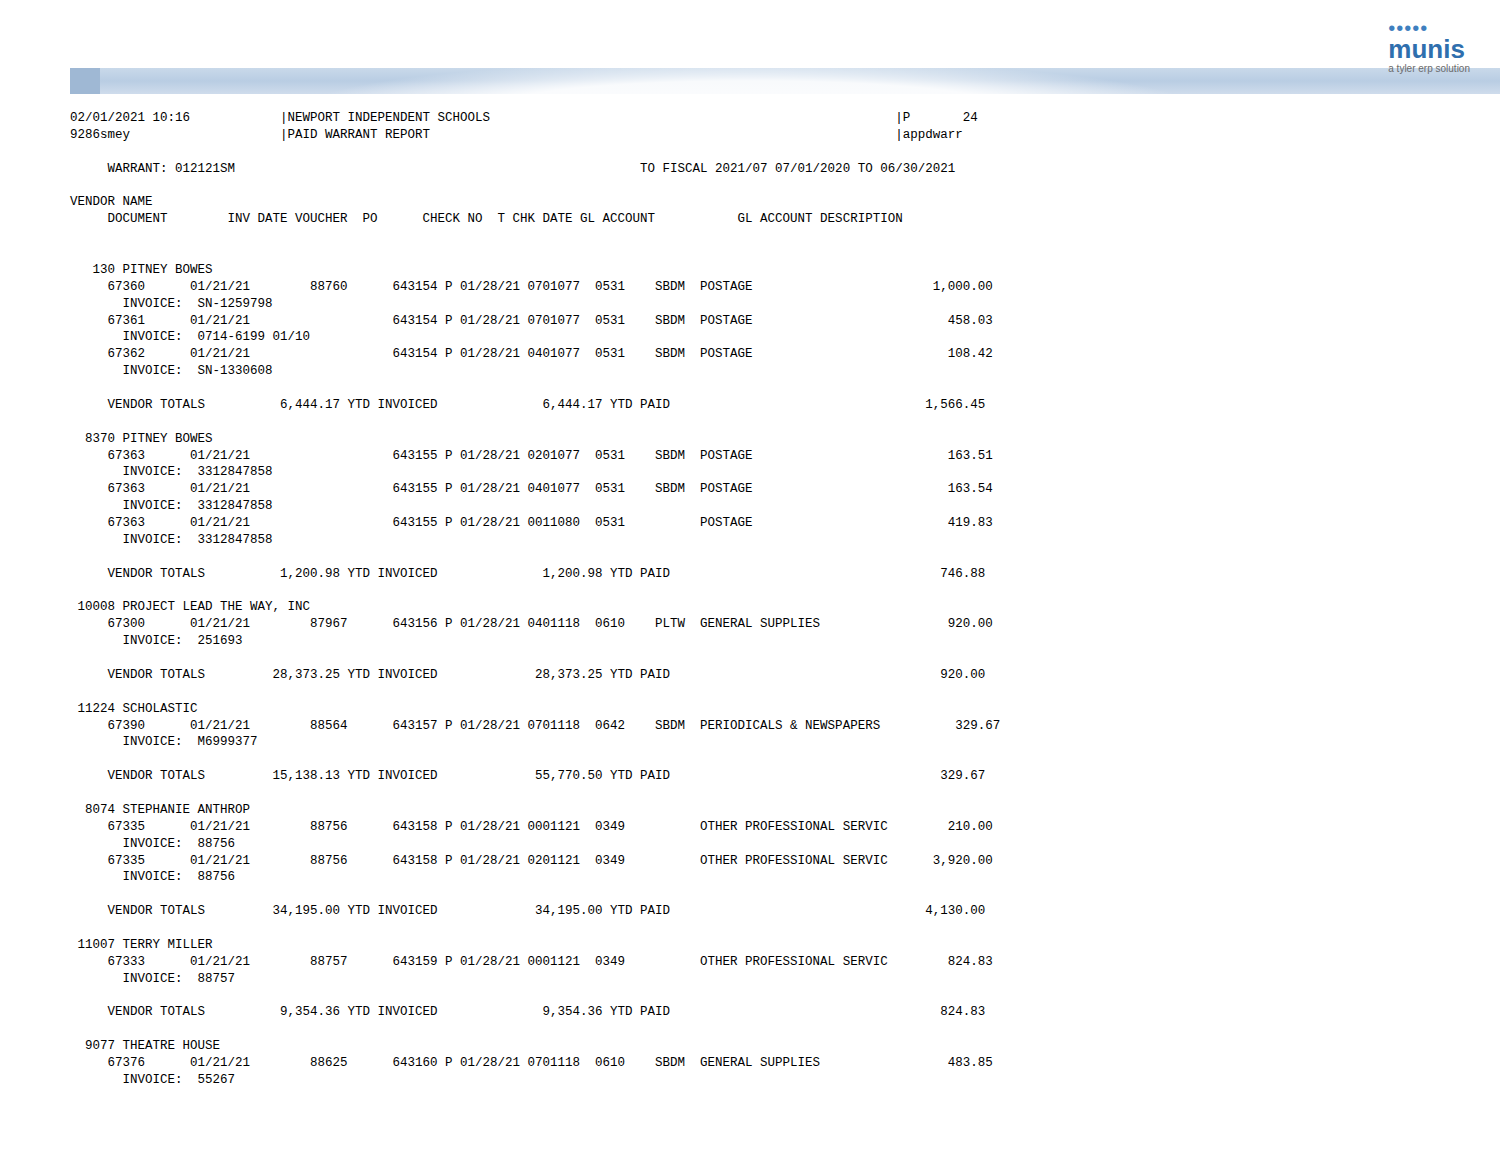•••••
munis
a tyler erp solution
02/01/2021 10:16            |NEWPORT INDEPENDENT SCHOOLS                                                      |P       24
9286smey                    |PAID WARRANT REPORT                                                              |appdwarr

     WARRANT: 012121SM                                                      TO FISCAL 2021/07 07/01/2020 TO 06/30/2021

VENDOR NAME
     DOCUMENT        INV DATE VOUCHER  PO      CHECK NO  T CHK DATE GL ACCOUNT           GL ACCOUNT DESCRIPTION


   130 PITNEY BOWES
     67360      01/21/21        88760      643154 P 01/28/21 0701077  0531    SBDM  POSTAGE                        1,000.00
       INVOICE:  SN-1259798
     67361      01/21/21                   643154 P 01/28/21 0701077  0531    SBDM  POSTAGE                          458.03
       INVOICE:  0714-6199 01/10
     67362      01/21/21                   643154 P 01/28/21 0401077  0531    SBDM  POSTAGE                          108.42
       INVOICE:  SN-1330608

     VENDOR TOTALS          6,444.17 YTD INVOICED              6,444.17 YTD PAID                                  1,566.45

  8370 PITNEY BOWES
     67363      01/21/21                   643155 P 01/28/21 0201077  0531    SBDM  POSTAGE                          163.51
       INVOICE:  3312847858
     67363      01/21/21                   643155 P 01/28/21 0401077  0531    SBDM  POSTAGE                          163.54
       INVOICE:  3312847858
     67363      01/21/21                   643155 P 01/28/21 0011080  0531          POSTAGE                          419.83
       INVOICE:  3312847858

     VENDOR TOTALS          1,200.98 YTD INVOICED              1,200.98 YTD PAID                                    746.88

 10008 PROJECT LEAD THE WAY, INC
     67300      01/21/21        87967      643156 P 01/28/21 0401118  0610    PLTW  GENERAL SUPPLIES                 920.00
       INVOICE:  251693

     VENDOR TOTALS         28,373.25 YTD INVOICED             28,373.25 YTD PAID                                    920.00

 11224 SCHOLASTIC
     67390      01/21/21        88564      643157 P 01/28/21 0701118  0642    SBDM  PERIODICALS & NEWSPAPERS          329.67
       INVOICE:  M6999377

     VENDOR TOTALS         15,138.13 YTD INVOICED             55,770.50 YTD PAID                                    329.67

  8074 STEPHANIE ANTHROP
     67335      01/21/21        88756      643158 P 01/28/21 0001121  0349          OTHER PROFESSIONAL SERVIC        210.00
       INVOICE:  88756
     67335      01/21/21        88756      643158 P 01/28/21 0201121  0349          OTHER PROFESSIONAL SERVIC      3,920.00
       INVOICE:  88756

     VENDOR TOTALS         34,195.00 YTD INVOICED             34,195.00 YTD PAID                                  4,130.00

 11007 TERRY MILLER
     67333      01/21/21        88757      643159 P 01/28/21 0001121  0349          OTHER PROFESSIONAL SERVIC        824.83
       INVOICE:  88757

     VENDOR TOTALS          9,354.36 YTD INVOICED              9,354.36 YTD PAID                                    824.83

  9077 THEATRE HOUSE
     67376      01/21/21        88625      643160 P 01/28/21 0701118  0610    SBDM  GENERAL SUPPLIES                 483.85
       INVOICE:  55267